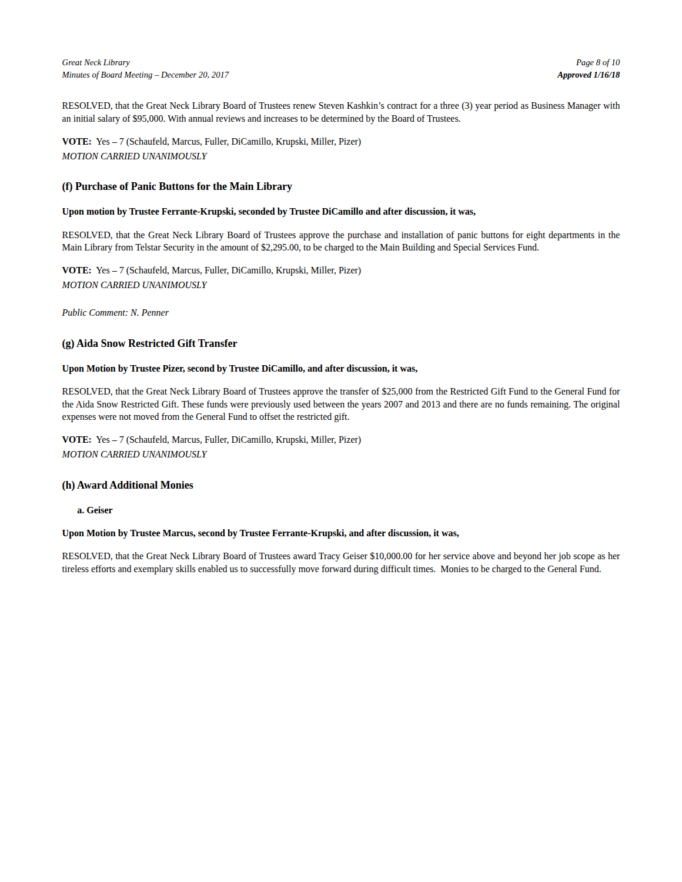Great Neck Library
Minutes of Board Meeting – December 20, 2017
Page 8 of 10
Approved 1/16/18
RESOLVED, that the Great Neck Library Board of Trustees renew Steven Kashkin’s contract for a three (3) year period as Business Manager with an initial salary of $95,000. With annual reviews and increases to be determined by the Board of Trustees.
VOTE: Yes – 7 (Schaufeld, Marcus, Fuller, DiCamillo, Krupski, Miller, Pizer)
MOTION CARRIED UNANIMOUSLY
(f) Purchase of Panic Buttons for the Main Library
Upon motion by Trustee Ferrante-Krupski, seconded by Trustee DiCamillo and after discussion, it was,
RESOLVED, that the Great Neck Library Board of Trustees approve the purchase and installation of panic buttons for eight departments in the Main Library from Telstar Security in the amount of $2,295.00, to be charged to the Main Building and Special Services Fund.
VOTE: Yes – 7 (Schaufeld, Marcus, Fuller, DiCamillo, Krupski, Miller, Pizer)
MOTION CARRIED UNANIMOUSLY
Public Comment: N. Penner
(g) Aida Snow Restricted Gift Transfer
Upon Motion by Trustee Pizer, second by Trustee DiCamillo, and after discussion, it was,
RESOLVED, that the Great Neck Library Board of Trustees approve the transfer of $25,000 from the Restricted Gift Fund to the General Fund for the Aida Snow Restricted Gift. These funds were previously used between the years 2007 and 2013 and there are no funds remaining. The original expenses were not moved from the General Fund to offset the restricted gift.
VOTE: Yes – 7 (Schaufeld, Marcus, Fuller, DiCamillo, Krupski, Miller, Pizer)
MOTION CARRIED UNANIMOUSLY
(h) Award Additional Monies
Geiser
Upon Motion by Trustee Marcus, second by Trustee Ferrante-Krupski, and after discussion, it was,
RESOLVED, that the Great Neck Library Board of Trustees award Tracy Geiser $10,000.00 for her service above and beyond her job scope as her tireless efforts and exemplary skills enabled us to successfully move forward during difficult times. Monies to be charged to the General Fund.